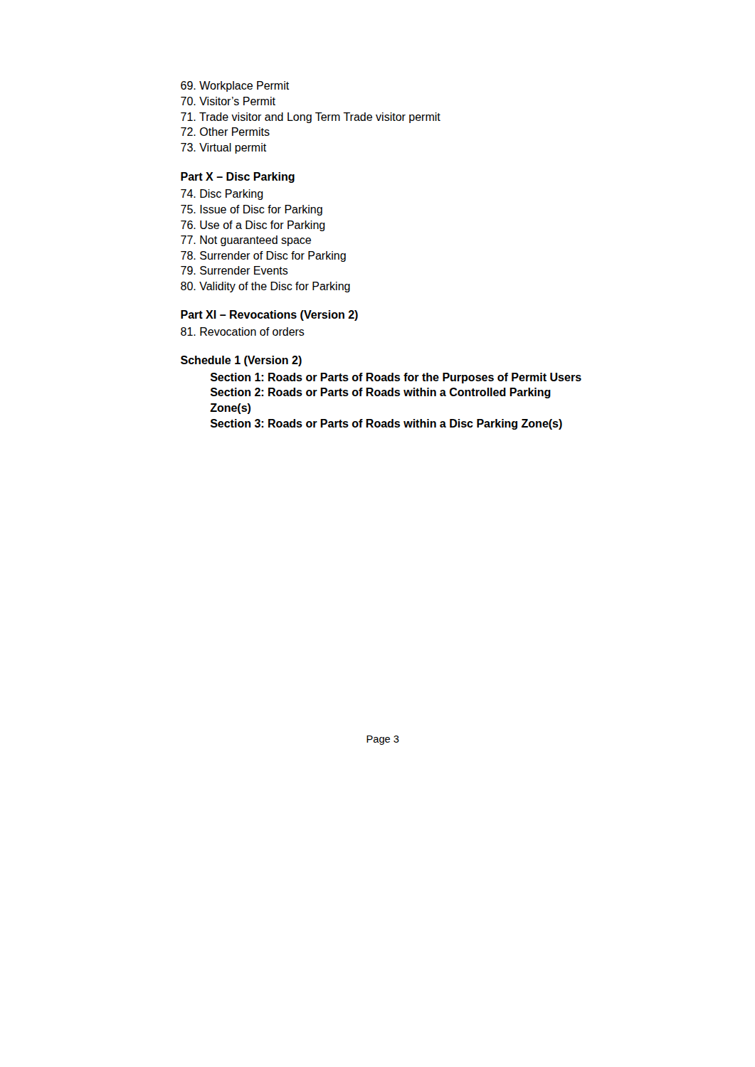69. Workplace Permit
70. Visitor’s Permit
71. Trade visitor and Long Term Trade visitor permit
72. Other Permits
73. Virtual permit
Part X – Disc Parking
74. Disc Parking
75. Issue of Disc for Parking
76. Use of a Disc for Parking
77. Not guaranteed space
78. Surrender of Disc for Parking
79. Surrender Events
80. Validity of the Disc for Parking
Part XI – Revocations (Version 2)
81. Revocation of orders
Schedule 1 (Version 2)
Section 1: Roads or Parts of Roads for the Purposes of Permit Users
Section 2: Roads or Parts of Roads within a Controlled Parking Zone(s)
Section 3: Roads or Parts of Roads within a Disc Parking Zone(s)
Page 3